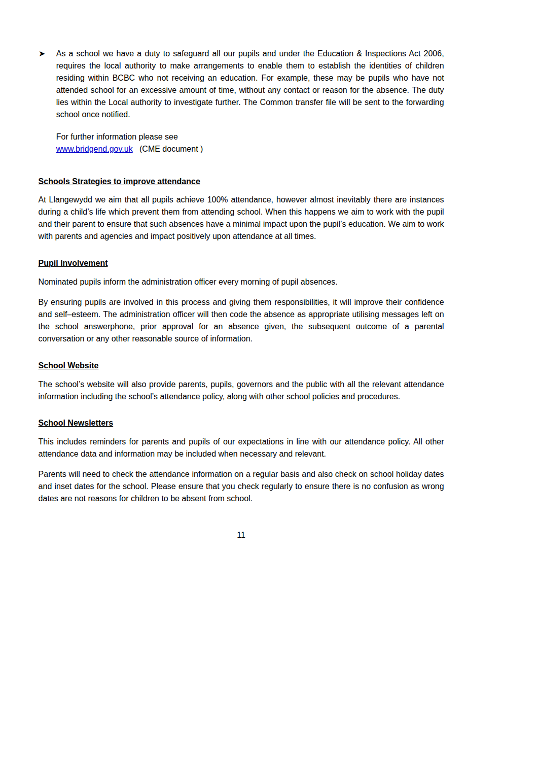➤
As a school we have a duty to safeguard all our pupils and under the Education & Inspections Act 2006, requires the local authority to make arrangements to enable them to establish the identities of children residing within BCBC who not receiving an education. For example, these may be pupils who have not attended school for an excessive amount of time, without any contact or reason for the absence. The duty lies within the Local authority to investigate further. The Common transfer file will be sent to the forwarding school once notified.
For further information please see
www.bridgend.gov.uk (CME document )
Schools Strategies to improve attendance
At Llangewydd we aim that all pupils achieve 100% attendance, however almost inevitably there are instances during a child’s life which prevent them from attending school. When this happens we aim to work with the pupil and their parent to ensure that such absences have a minimal impact upon the pupil’s education. We aim to work with parents and agencies and impact positively upon attendance at all times.
Pupil Involvement
Nominated pupils inform the administration officer every morning of pupil absences.
By ensuring pupils are involved in this process and giving them responsibilities, it will improve their confidence and self–esteem. The administration officer will then code the absence as appropriate utilising messages left on the school answerphone, prior approval for an absence given, the subsequent outcome of a parental conversation or any other reasonable source of information.
School Website
The school’s website will also provide parents, pupils, governors and the public with all the relevant attendance information including the school’s attendance policy, along with other school policies and procedures.
School Newsletters
This includes reminders for parents and pupils of our expectations in line with our attendance policy. All other attendance data and information may be included when necessary and relevant.
Parents will need to check the attendance information on a regular basis and also check on school holiday dates and inset dates for the school. Please ensure that you check regularly to ensure there is no confusion as wrong dates are not reasons for children to be absent from school.
11